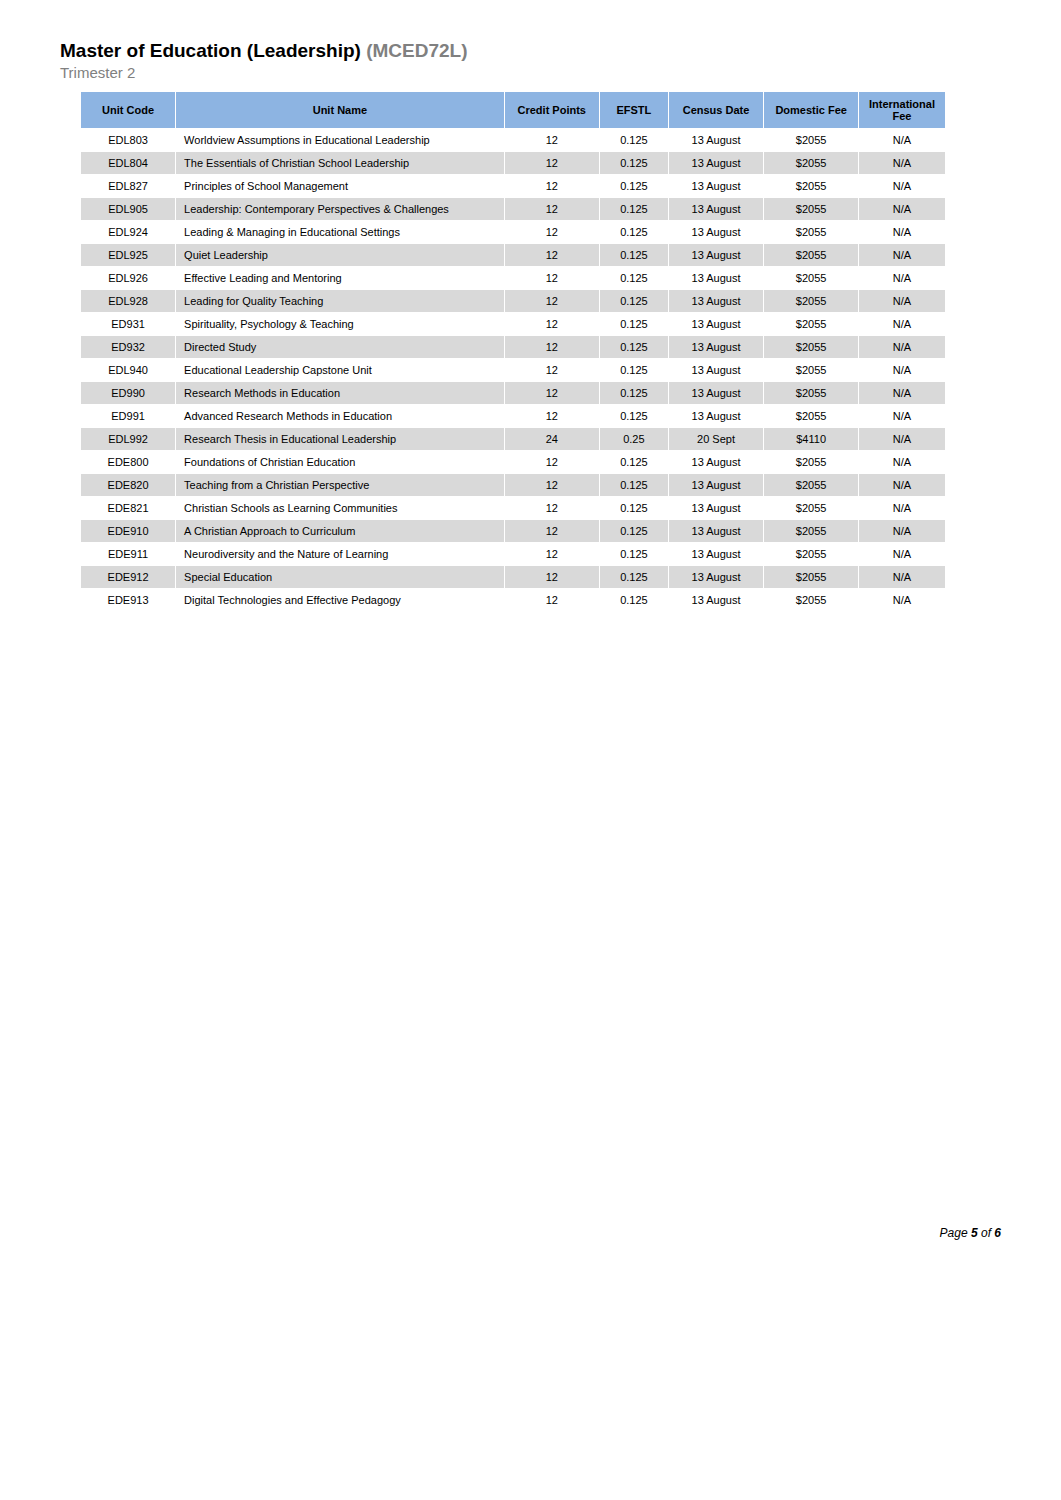Master of Education (Leadership) (MCED72L)
Trimester 2
| Unit Code | Unit Name | Credit Points | EFSTL | Census Date | Domestic Fee | International Fee |
| --- | --- | --- | --- | --- | --- | --- |
| EDL803 | Worldview Assumptions in Educational Leadership | 12 | 0.125 | 13 August | $2055 | N/A |
| EDL804 | The Essentials of Christian School Leadership | 12 | 0.125 | 13 August | $2055 | N/A |
| EDL827 | Principles of School Management | 12 | 0.125 | 13 August | $2055 | N/A |
| EDL905 | Leadership: Contemporary Perspectives & Challenges | 12 | 0.125 | 13 August | $2055 | N/A |
| EDL924 | Leading & Managing in Educational Settings | 12 | 0.125 | 13 August | $2055 | N/A |
| EDL925 | Quiet Leadership | 12 | 0.125 | 13 August | $2055 | N/A |
| EDL926 | Effective Leading and Mentoring | 12 | 0.125 | 13 August | $2055 | N/A |
| EDL928 | Leading for Quality Teaching | 12 | 0.125 | 13 August | $2055 | N/A |
| ED931 | Spirituality, Psychology & Teaching | 12 | 0.125 | 13 August | $2055 | N/A |
| ED932 | Directed Study | 12 | 0.125 | 13 August | $2055 | N/A |
| EDL940 | Educational Leadership Capstone Unit | 12 | 0.125 | 13 August | $2055 | N/A |
| ED990 | Research Methods in Education | 12 | 0.125 | 13 August | $2055 | N/A |
| ED991 | Advanced Research Methods in Education | 12 | 0.125 | 13 August | $2055 | N/A |
| EDL992 | Research Thesis in Educational Leadership | 24 | 0.25 | 20 Sept | $4110 | N/A |
| EDE800 | Foundations of Christian Education | 12 | 0.125 | 13 August | $2055 | N/A |
| EDE820 | Teaching from a Christian Perspective | 12 | 0.125 | 13 August | $2055 | N/A |
| EDE821 | Christian Schools as Learning Communities | 12 | 0.125 | 13 August | $2055 | N/A |
| EDE910 | A Christian Approach to Curriculum | 12 | 0.125 | 13 August | $2055 | N/A |
| EDE911 | Neurodiversity and the Nature of Learning | 12 | 0.125 | 13 August | $2055 | N/A |
| EDE912 | Special Education | 12 | 0.125 | 13 August | $2055 | N/A |
| EDE913 | Digital Technologies and Effective Pedagogy | 12 | 0.125 | 13 August | $2055 | N/A |
Page 5 of 6